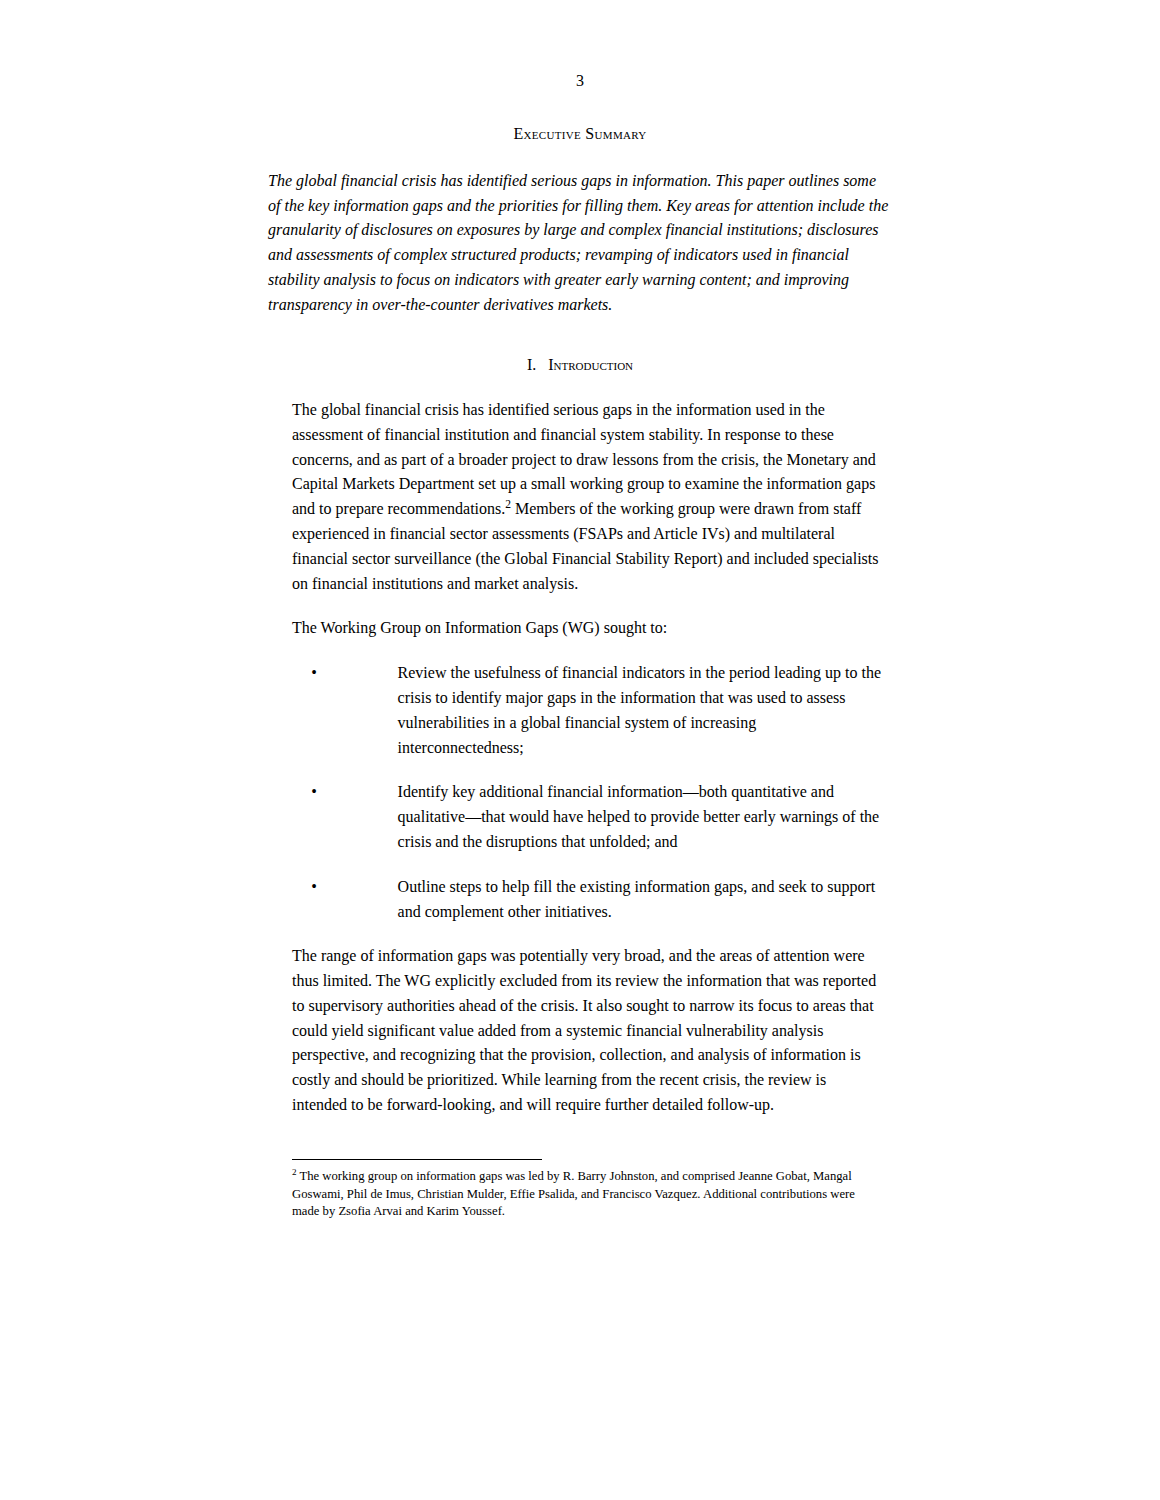3
Executive Summary
The global financial crisis has identified serious gaps in information. This paper outlines some of the key information gaps and the priorities for filling them. Key areas for attention include the granularity of disclosures on exposures by large and complex financial institutions; disclosures and assessments of complex structured products; revamping of indicators used in financial stability analysis to focus on indicators with greater early warning content; and improving transparency in over-the-counter derivatives markets.
I. Introduction
The global financial crisis has identified serious gaps in the information used in the assessment of financial institution and financial system stability. In response to these concerns, and as part of a broader project to draw lessons from the crisis, the Monetary and Capital Markets Department set up a small working group to examine the information gaps and to prepare recommendations.2 Members of the working group were drawn from staff experienced in financial sector assessments (FSAPs and Article IVs) and multilateral financial sector surveillance (the Global Financial Stability Report) and included specialists on financial institutions and market analysis.
The Working Group on Information Gaps (WG) sought to:
Review the usefulness of financial indicators in the period leading up to the crisis to identify major gaps in the information that was used to assess vulnerabilities in a global financial system of increasing interconnectedness;
Identify key additional financial information—both quantitative and qualitative—that would have helped to provide better early warnings of the crisis and the disruptions that unfolded; and
Outline steps to help fill the existing information gaps, and seek to support and complement other initiatives.
The range of information gaps was potentially very broad, and the areas of attention were thus limited. The WG explicitly excluded from its review the information that was reported to supervisory authorities ahead of the crisis. It also sought to narrow its focus to areas that could yield significant value added from a systemic financial vulnerability analysis perspective, and recognizing that the provision, collection, and analysis of information is costly and should be prioritized. While learning from the recent crisis, the review is intended to be forward-looking, and will require further detailed follow-up.
2 The working group on information gaps was led by R. Barry Johnston, and comprised Jeanne Gobat, Mangal Goswami, Phil de Imus, Christian Mulder, Effie Psalida, and Francisco Vazquez. Additional contributions were made by Zsofia Arvai and Karim Youssef.